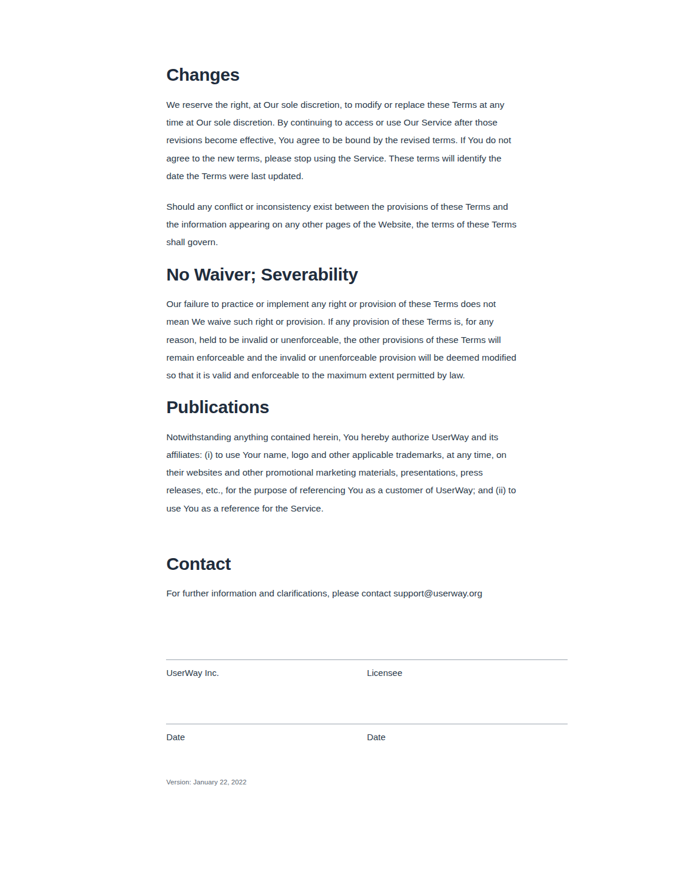Changes
We reserve the right, at Our sole discretion, to modify or replace these Terms at any time at Our sole discretion. By continuing to access or use Our Service after those revisions become effective, You agree to be bound by the revised terms. If You do not agree to the new terms, please stop using the Service. These terms will identify the date the Terms were last updated.
Should any conflict or inconsistency exist between the provisions of these Terms and the information appearing on any other pages of the Website, the terms of these Terms shall govern.
No Waiver; Severability
Our failure to practice or implement any right or provision of these Terms does not mean We waive such right or provision. If any provision of these Terms is, for any reason, held to be invalid or unenforceable, the other provisions of these Terms will remain enforceable and the invalid or unenforceable provision will be deemed modified so that it is valid and enforceable to the maximum extent permitted by law.
Publications
Notwithstanding anything contained herein, You hereby authorize UserWay and its affiliates: (i) to use Your name, logo and other applicable trademarks, at any time, on their websites and other promotional marketing materials, presentations, press releases, etc., for the purpose of referencing You as a customer of UserWay; and (ii) to use You as a reference for the Service.
Contact
For further information and clarifications, please contact support@userway.org
| UserWay Inc. | Licensee |
| Date | Date |
Version: January 22, 2022